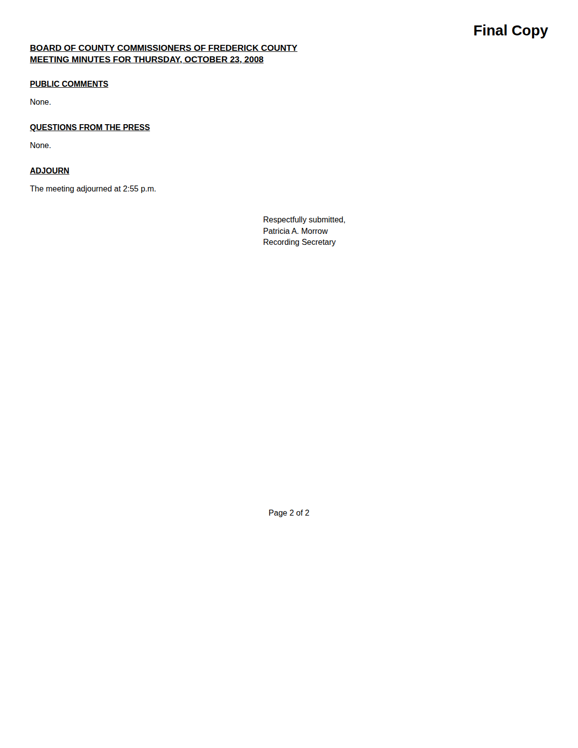Final Copy
BOARD OF COUNTY COMMISSIONERS OF FREDERICK COUNTY MEETING MINUTES FOR THURSDAY, OCTOBER 23, 2008
PUBLIC COMMENTS
None.
QUESTIONS FROM THE PRESS
None.
ADJOURN
The meeting adjourned at 2:55 p.m.
Respectfully submitted,
Patricia A. Morrow
Recording Secretary
Page 2 of 2